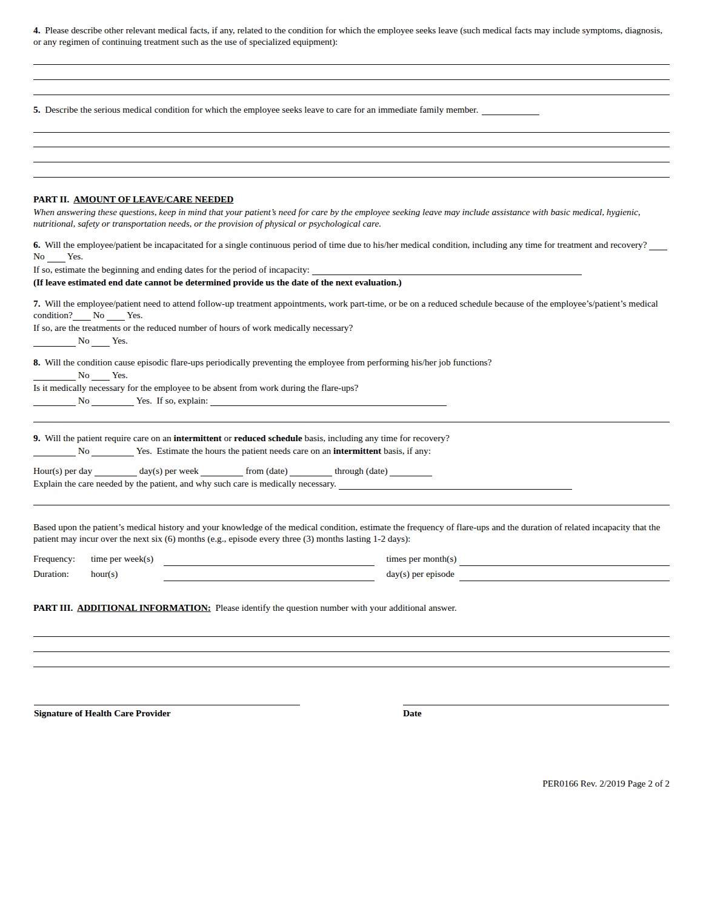4. Please describe other relevant medical facts, if any, related to the condition for which the employee seeks leave (such medical facts may include symptoms, diagnosis, or any regimen of continuing treatment such as the use of specialized equipment):
5. Describe the serious medical condition for which the employee seeks leave to care for an immediate family member.
PART II. AMOUNT OF LEAVE/CARE NEEDED
When answering these questions, keep in mind that your patient’s need for care by the employee seeking leave may include assistance with basic medical, hygienic, nutritional, safety or transportation needs, or the provision of physical or psychological care.
6. Will the employee/patient be incapacitated for a single continuous period of time due to his/her medical condition, including any time for treatment and recovery? No Yes.
If so, estimate the beginning and ending dates for the period of incapacity:
(If leave estimated end date cannot be determined provide us the date of the next evaluation.)
7. Will the employee/patient need to attend follow-up treatment appointments, work part-time, or be on a reduced schedule because of the employee’s/patient’s medical condition? No Yes.
If so, are the treatments or the reduced number of hours of work medically necessary?
No Yes.
8. Will the condition cause episodic flare-ups periodically preventing the employee from performing his/her job functions?
No Yes.
Is it medically necessary for the employee to be absent from work during the flare-ups?
No Yes. If so, explain:
9. Will the patient require care on an intermittent or reduced schedule basis, including any time for recovery?
No Yes. Estimate the hours the patient needs care on an intermittent basis, if any:
Hour(s) per day day(s) per week from (date) through (date)
Explain the care needed by the patient, and why such care is medically necessary.
Based upon the patient’s medical history and your knowledge of the medical condition, estimate the frequency of flare-ups and the duration of related incapacity that the patient may incur over the next six (6) months (e.g., episode every three (3) months lasting 1-2 days):
| Frequency: | time per week(s) | | | times per month(s) | |
| Duration: | hour(s) | | | day(s) per episode | |
PART III. ADDITIONAL INFORMATION: Please identify the question number with your additional answer.
| Signature of Health Care Provider | | Date |
PER0166 Rev. 2/2019 Page 2 of 2